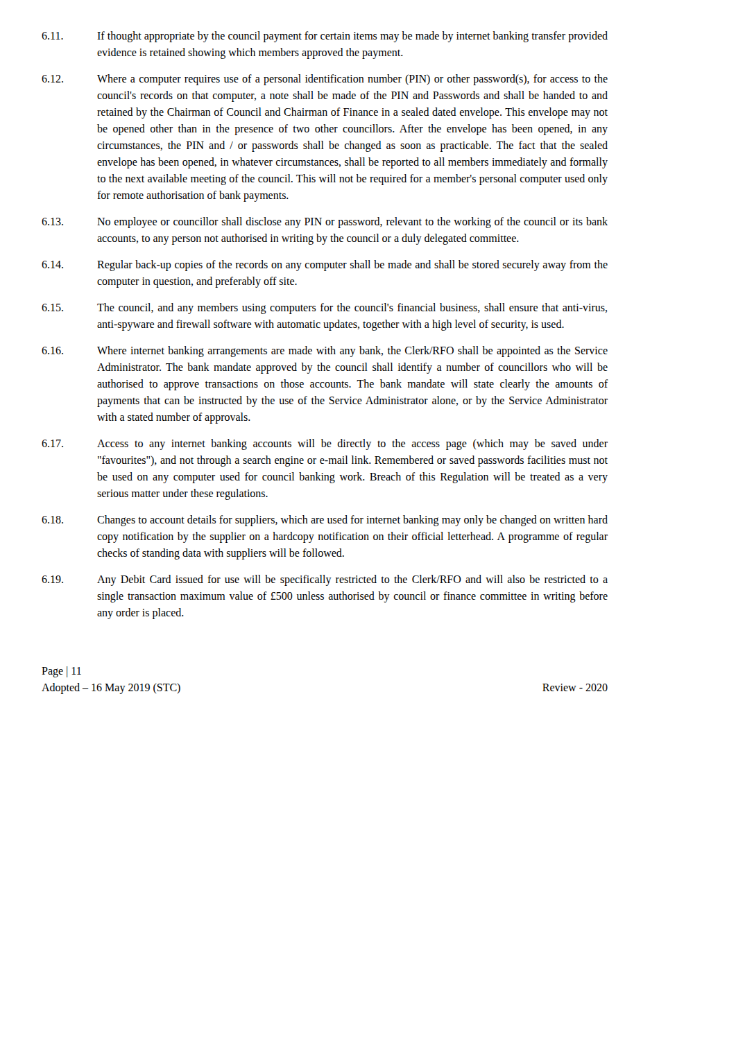6.11.
If thought appropriate by the council payment for certain items may be made by internet banking transfer provided evidence is retained showing which members approved the payment.
6.12.
Where a computer requires use of a personal identification number (PIN) or other password(s), for access to the council's records on that computer, a note shall be made of the PIN and Passwords and shall be handed to and retained by the Chairman of Council and Chairman of Finance in a sealed dated envelope. This envelope may not be opened other than in the presence of two other councillors. After the envelope has been opened, in any circumstances, the PIN and / or passwords shall be changed as soon as practicable. The fact that the sealed envelope has been opened, in whatever circumstances, shall be reported to all members immediately and formally to the next available meeting of the council. This will not be required for a member's personal computer used only for remote authorisation of bank payments.
6.13.
No employee or councillor shall disclose any PIN or password, relevant to the working of the council or its bank accounts, to any person not authorised in writing by the council or a duly delegated committee.
6.14.
Regular back-up copies of the records on any computer shall be made and shall be stored securely away from the computer in question, and preferably off site.
6.15.
The council, and any members using computers for the council's financial business, shall ensure that anti-virus, anti-spyware and firewall software with automatic updates, together with a high level of security, is used.
6.16.
Where internet banking arrangements are made with any bank, the Clerk/RFO shall be appointed as the Service Administrator. The bank mandate approved by the council shall identify a number of councillors who will be authorised to approve transactions on those accounts. The bank mandate will state clearly the amounts of payments that can be instructed by the use of the Service Administrator alone, or by the Service Administrator with a stated number of approvals.
6.17.
Access to any internet banking accounts will be directly to the access page (which may be saved under "favourites"), and not through a search engine or e-mail link. Remembered or saved passwords facilities must not be used on any computer used for council banking work. Breach of this Regulation will be treated as a very serious matter under these regulations.
6.18.
Changes to account details for suppliers, which are used for internet banking may only be changed on written hard copy notification by the supplier on a hardcopy notification on their official letterhead. A programme of regular checks of standing data with suppliers will be followed.
6.19.
Any Debit Card issued for use will be specifically restricted to the Clerk/RFO and will also be restricted to a single transaction maximum value of £500 unless authorised by council or finance committee in writing before any order is placed.
Page | 11
Adopted – 16 May 2019 (STC)
Review - 2020